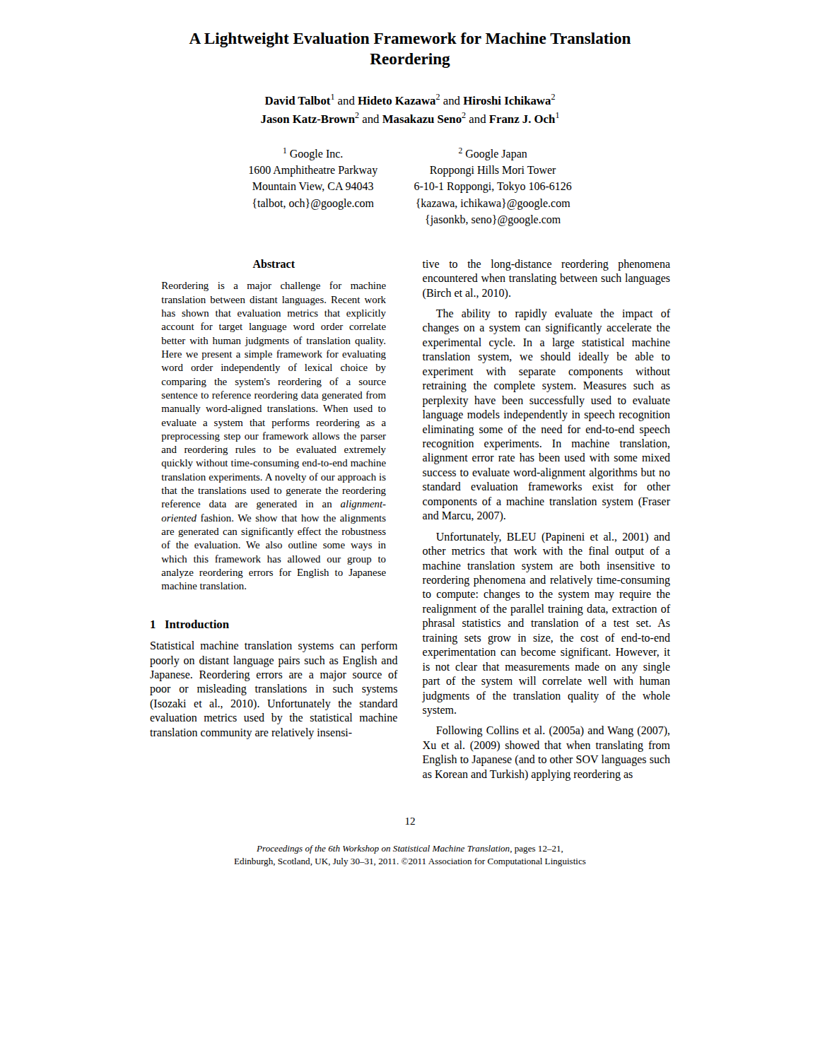A Lightweight Evaluation Framework for Machine Translation Reordering
David Talbot1 and Hideto Kazawa2 and Hiroshi Ichikawa2
Jason Katz-Brown2 and Masakazu Seno2 and Franz J. Och1
1 Google Inc.
1600 Amphitheatre Parkway
Mountain View, CA 94043
{talbot, och}@google.com
2 Google Japan
Roppongi Hills Mori Tower
6-10-1 Roppongi, Tokyo 106-6126
{kazawa, ichikawa}@google.com
{jasonkb, seno}@google.com
Abstract
Reordering is a major challenge for machine translation between distant languages. Recent work has shown that evaluation metrics that explicitly account for target language word order correlate better with human judgments of translation quality. Here we present a simple framework for evaluating word order independently of lexical choice by comparing the system's reordering of a source sentence to reference reordering data generated from manually word-aligned translations. When used to evaluate a system that performs reordering as a preprocessing step our framework allows the parser and reordering rules to be evaluated extremely quickly without time-consuming end-to-end machine translation experiments. A novelty of our approach is that the translations used to generate the reordering reference data are generated in an alignment-oriented fashion. We show that how the alignments are generated can significantly effect the robustness of the evaluation. We also outline some ways in which this framework has allowed our group to analyze reordering errors for English to Japanese machine translation.
1 Introduction
Statistical machine translation systems can perform poorly on distant language pairs such as English and Japanese. Reordering errors are a major source of poor or misleading translations in such systems (Isozaki et al., 2010). Unfortunately the standard evaluation metrics used by the statistical machine translation community are relatively insensi-
tive to the long-distance reordering phenomena encountered when translating between such languages (Birch et al., 2010).
The ability to rapidly evaluate the impact of changes on a system can significantly accelerate the experimental cycle. In a large statistical machine translation system, we should ideally be able to experiment with separate components without retraining the complete system. Measures such as perplexity have been successfully used to evaluate language models independently in speech recognition eliminating some of the need for end-to-end speech recognition experiments. In machine translation, alignment error rate has been used with some mixed success to evaluate word-alignment algorithms but no standard evaluation frameworks exist for other components of a machine translation system (Fraser and Marcu, 2007).
Unfortunately, BLEU (Papineni et al., 2001) and other metrics that work with the final output of a machine translation system are both insensitive to reordering phenomena and relatively time-consuming to compute: changes to the system may require the realignment of the parallel training data, extraction of phrasal statistics and translation of a test set. As training sets grow in size, the cost of end-to-end experimentation can become significant. However, it is not clear that measurements made on any single part of the system will correlate well with human judgments of the translation quality of the whole system.
Following Collins et al. (2005a) and Wang (2007), Xu et al. (2009) showed that when translating from English to Japanese (and to other SOV languages such as Korean and Turkish) applying reordering as
12
Proceedings of the 6th Workshop on Statistical Machine Translation, pages 12–21,
Edinburgh, Scotland, UK, July 30–31, 2011. ©2011 Association for Computational Linguistics